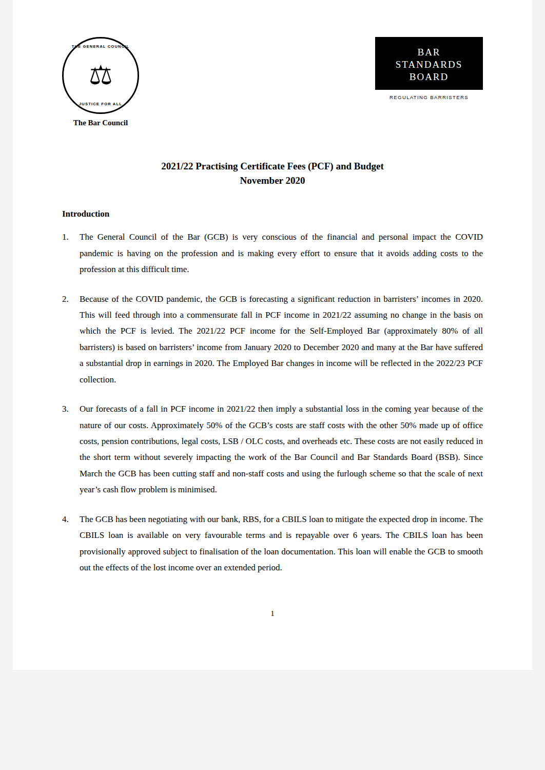The General Council
⚖
Justice for All
The Bar Council
BAR
STANDARDS
BOARD
Regulating Barristers
2021/22 Practising Certificate Fees (PCF) and Budget
November 2020
Introduction
The General Council of the Bar (GCB) is very conscious of the financial and personal impact the COVID pandemic is having on the profession and is making every effort to ensure that it avoids adding costs to the profession at this difficult time.
Because of the COVID pandemic, the GCB is forecasting a significant reduction in barristers’ incomes in 2020. This will feed through into a commensurate fall in PCF income in 2021/22 assuming no change in the basis on which the PCF is levied. The 2021/22 PCF income for the Self-Employed Bar (approximately 80% of all barristers) is based on barristers’ income from January 2020 to December 2020 and many at the Bar have suffered a substantial drop in earnings in 2020. The Employed Bar changes in income will be reflected in the 2022/23 PCF collection.
Our forecasts of a fall in PCF income in 2021/22 then imply a substantial loss in the coming year because of the nature of our costs. Approximately 50% of the GCB’s costs are staff costs with the other 50% made up of office costs, pension contributions, legal costs, LSB / OLC costs, and overheads etc. These costs are not easily reduced in the short term without severely impacting the work of the Bar Council and Bar Standards Board (BSB). Since March the GCB has been cutting staff and non-staff costs and using the furlough scheme so that the scale of next year’s cash flow problem is minimised.
The GCB has been negotiating with our bank, RBS, for a CBILS loan to mitigate the expected drop in income. The CBILS loan is available on very favourable terms and is repayable over 6 years. The CBILS loan has been provisionally approved subject to finalisation of the loan documentation. This loan will enable the GCB to smooth out the effects of the lost income over an extended period.
1